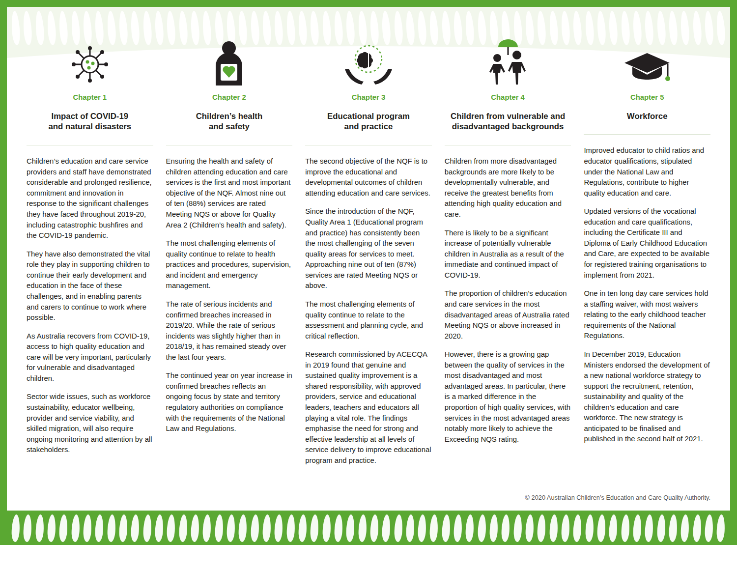Chapter 1
Impact of COVID-19
and natural disasters
Children’s education and care service providers and staff have demonstrated considerable and prolonged resilience, commitment and innovation in response to the significant challenges they have faced throughout 2019-20, including catastrophic bushfires and the COVID-19 pandemic.
They have also demonstrated the vital role they play in supporting children to continue their early development and education in the face of these challenges, and in enabling parents and carers to continue to work where possible.
As Australia recovers from COVID-19, access to high quality education and care will be very important, particularly for vulnerable and disadvantaged children.
Sector wide issues, such as workforce sustainability, educator wellbeing, provider and service viability, and skilled migration, will also require ongoing monitoring and attention by all stakeholders.
Chapter 2
Children’s health
and safety
Ensuring the health and safety of children attending education and care services is the first and most important objective of the NQF. Almost nine out of ten (88%) services are rated Meeting NQS or above for Quality Area 2 (Children’s health and safety).
The most challenging elements of quality continue to relate to health practices and procedures, supervision, and incident and emergency management.
The rate of serious incidents and confirmed breaches increased in 2019/20. While the rate of serious incidents was slightly higher than in 2018/19, it has remained steady over the last four years.
The continued year on year increase in confirmed breaches reflects an ongoing focus by state and territory regulatory authorities on compliance with the requirements of the National Law and Regulations.
Chapter 3
Educational program
and practice
The second objective of the NQF is to improve the educational and developmental outcomes of children attending education and care services.
Since the introduction of the NQF, Quality Area 1 (Educational program and practice) has consistently been the most challenging of the seven quality areas for services to meet. Approaching nine out of ten (87%) services are rated Meeting NQS or above.
The most challenging elements of quality continue to relate to the assessment and planning cycle, and critical reflection.
Research commissioned by ACECQA in 2019 found that genuine and sustained quality improvement is a shared responsibility, with approved providers, service and educational leaders, teachers and educators all playing a vital role. The findings emphasise the need for strong and effective leadership at all levels of service delivery to improve educational program and practice.
Chapter 4
Children from vulnerable and
disadvantaged backgrounds
Children from more disadvantaged backgrounds are more likely to be developmentally vulnerable, and receive the greatest benefits from attending high quality education and care.
There is likely to be a significant increase of potentially vulnerable children in Australia as a result of the immediate and continued impact of COVID-19.
The proportion of children’s education and care services in the most disadvantaged areas of Australia rated Meeting NQS or above increased in 2020.
However, there is a growing gap between the quality of services in the most disadvantaged and most advantaged areas. In particular, there is a marked difference in the proportion of high quality services, with services in the most advantaged areas notably more likely to achieve the Exceeding NQS rating.
Chapter 5
Workforce
Improved educator to child ratios and educator qualifications, stipulated under the National Law and Regulations, contribute to higher quality education and care.
Updated versions of the vocational education and care qualifications, including the Certificate III and Diploma of Early Childhood Education and Care, are expected to be available for registered training organisations to implement from 2021.
One in ten long day care services hold a staffing waiver, with most waivers relating to the early childhood teacher requirements of the National Regulations.
In December 2019, Education Ministers endorsed the development of a new national workforce strategy to support the recruitment, retention, sustainability and quality of the children’s education and care workforce. The new strategy is anticipated to be finalised and published in the second half of 2021.
© 2020 Australian Children’s Education and Care Quality Authority.